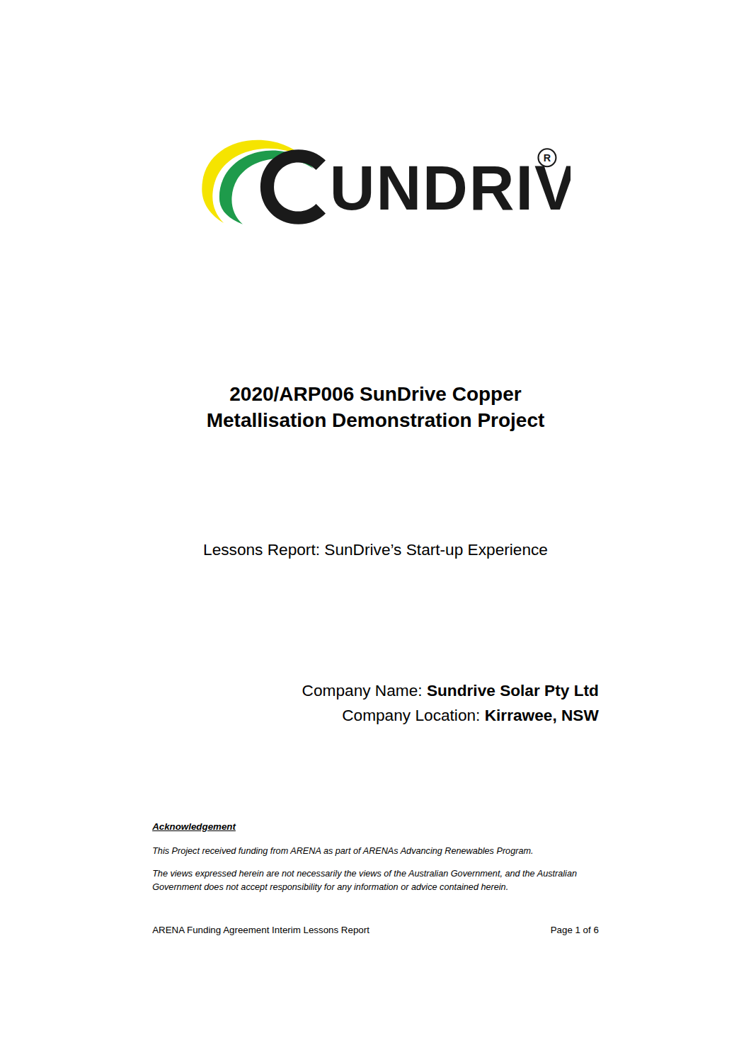UNDRIVE R
2020/ARP006 SunDrive Copper Metallisation Demonstration Project
Lessons Report: SunDrive’s Start-up Experience
Company Name: Sundrive Solar Pty Ltd
Company Location: Kirrawee, NSW
Acknowledgement
This Project received funding from ARENA as part of ARENAs Advancing Renewables Program.
The views expressed herein are not necessarily the views of the Australian Government, and the Australian Government does not accept responsibility for any information or advice contained herein.
ARENA Funding Agreement Interim Lessons Report Page 1 of 6